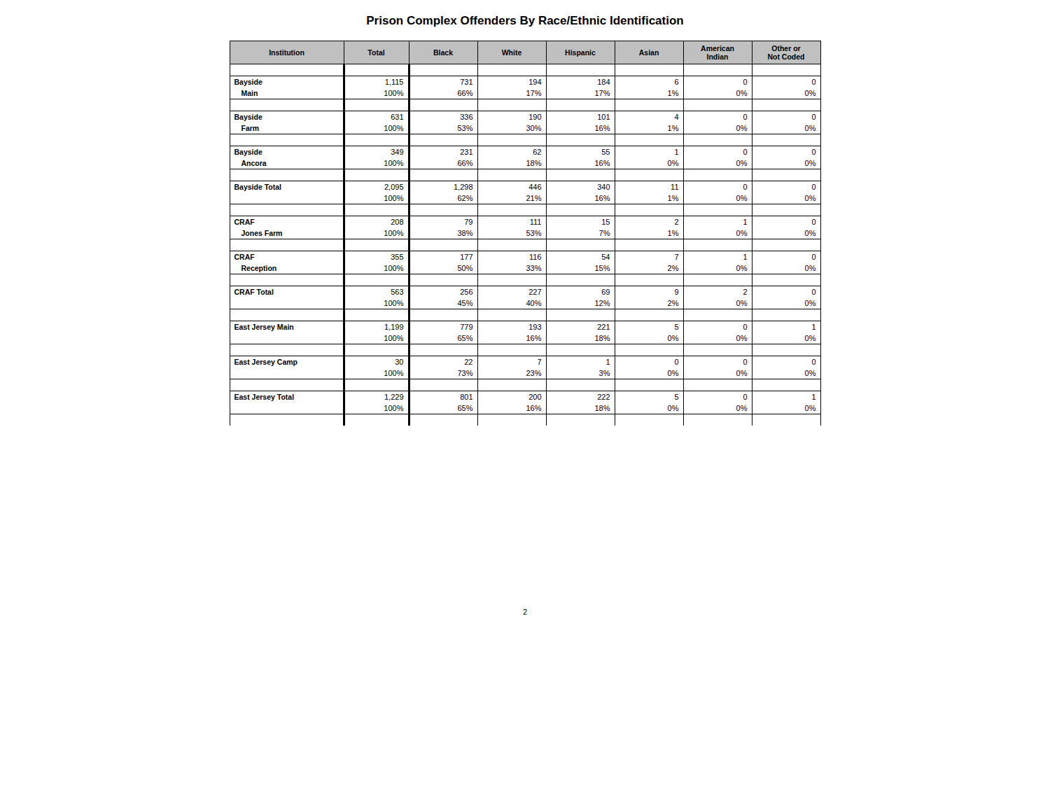Prison Complex Offenders By Race/Ethnic Identification
| Institution | Total | Black | White | Hispanic | Asian | American Indian | Other or Not Coded |
| --- | --- | --- | --- | --- | --- | --- | --- |
| Bayside | 1,115 | 731 | 194 | 184 | 6 | 0 | 0 |
| Main | 100% | 66% | 17% | 17% | 1% | 0% | 0% |
| Bayside | 631 | 336 | 190 | 101 | 4 | 0 | 0 |
| Farm | 100% | 53% | 30% | 16% | 1% | 0% | 0% |
| Bayside | 349 | 231 | 62 | 55 | 1 | 0 | 0 |
| Ancora | 100% | 66% | 18% | 16% | 0% | 0% | 0% |
| Bayside Total | 2,095 | 1,298 | 446 | 340 | 11 | 0 | 0 |
| | 100% | 62% | 21% | 16% | 1% | 0% | 0% |
| CRAF | 208 | 79 | 111 | 15 | 2 | 1 | 0 |
| Jones Farm | 100% | 38% | 53% | 7% | 1% | 0% | 0% |
| CRAF | 355 | 177 | 116 | 54 | 7 | 1 | 0 |
| Reception | 100% | 50% | 33% | 15% | 2% | 0% | 0% |
| CRAF Total | 563 | 256 | 227 | 69 | 9 | 2 | 0 |
| | 100% | 45% | 40% | 12% | 2% | 0% | 0% |
| East Jersey Main | 1,199 | 779 | 193 | 221 | 5 | 0 | 1 |
| | 100% | 65% | 16% | 18% | 0% | 0% | 0% |
| East Jersey Camp | 30 | 22 | 7 | 1 | 0 | 0 | 0 |
| | 100% | 73% | 23% | 3% | 0% | 0% | 0% |
| East Jersey Total | 1,229 | 801 | 200 | 222 | 5 | 0 | 1 |
| | 100% | 65% | 16% | 18% | 0% | 0% | 0% |
2